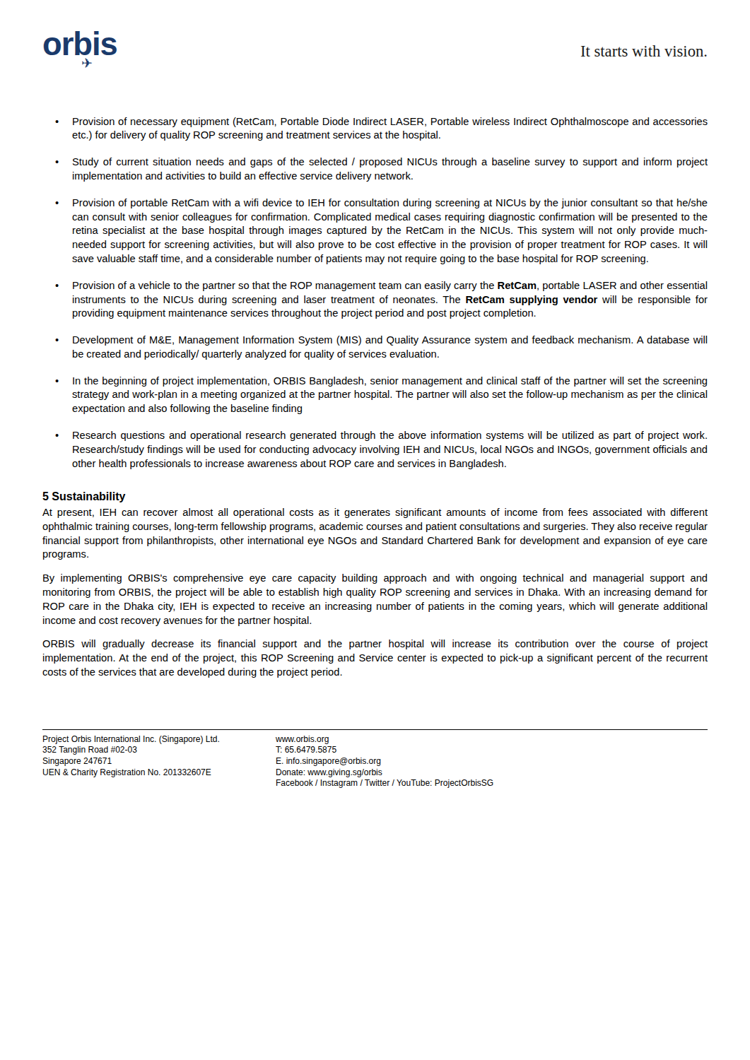orbis
✈
It starts with vision.
Provision of necessary equipment (RetCam, Portable Diode Indirect LASER, Portable wireless Indirect Ophthalmoscope and accessories etc.) for delivery of quality ROP screening and treatment services at the hospital.
Study of current situation needs and gaps of the selected / proposed NICUs through a baseline survey to support and inform project implementation and activities to build an effective service delivery network.
Provision of portable RetCam with a wifi device to IEH for consultation during screening at NICUs by the junior consultant so that he/she can consult with senior colleagues for confirmation. Complicated medical cases requiring diagnostic confirmation will be presented to the retina specialist at the base hospital through images captured by the RetCam in the NICUs. This system will not only provide much-needed support for screening activities, but will also prove to be cost effective in the provision of proper treatment for ROP cases. It will save valuable staff time, and a considerable number of patients may not require going to the base hospital for ROP screening.
Provision of a vehicle to the partner so that the ROP management team can easily carry the RetCam, portable LASER and other essential instruments to the NICUs during screening and laser treatment of neonates. The RetCam supplying vendor will be responsible for providing equipment maintenance services throughout the project period and post project completion.
Development of M&E, Management Information System (MIS) and Quality Assurance system and feedback mechanism. A database will be created and periodically/ quarterly analyzed for quality of services evaluation.
In the beginning of project implementation, ORBIS Bangladesh, senior management and clinical staff of the partner will set the screening strategy and work-plan in a meeting organized at the partner hospital. The partner will also set the follow-up mechanism as per the clinical expectation and also following the baseline finding
Research questions and operational research generated through the above information systems will be utilized as part of project work. Research/study findings will be used for conducting advocacy involving IEH and NICUs, local NGOs and INGOs, government officials and other health professionals to increase awareness about ROP care and services in Bangladesh.
5 Sustainability
At present, IEH can recover almost all operational costs as it generates significant amounts of income from fees associated with different ophthalmic training courses, long-term fellowship programs, academic courses and patient consultations and surgeries. They also receive regular financial support from philanthropists, other international eye NGOs and Standard Chartered Bank for development and expansion of eye care programs.
By implementing ORBIS's comprehensive eye care capacity building approach and with ongoing technical and managerial support and monitoring from ORBIS, the project will be able to establish high quality ROP screening and services in Dhaka. With an increasing demand for ROP care in the Dhaka city, IEH is expected to receive an increasing number of patients in the coming years, which will generate additional income and cost recovery avenues for the partner hospital.
ORBIS will gradually decrease its financial support and the partner hospital will increase its contribution over the course of project implementation. At the end of the project, this ROP Screening and Service center is expected to pick-up a significant percent of the recurrent costs of the services that are developed during the project period.
Project Orbis International Inc. (Singapore) Ltd.
352 Tanglin Road #02-03
Singapore 247671
UEN & Charity Registration No. 201332607E
www.orbis.org
T: 65.6479.5875
E. info.singapore@orbis.org
Donate: www.giving.sg/orbis
Facebook / Instagram / Twitter / YouTube: ProjectOrbisSG